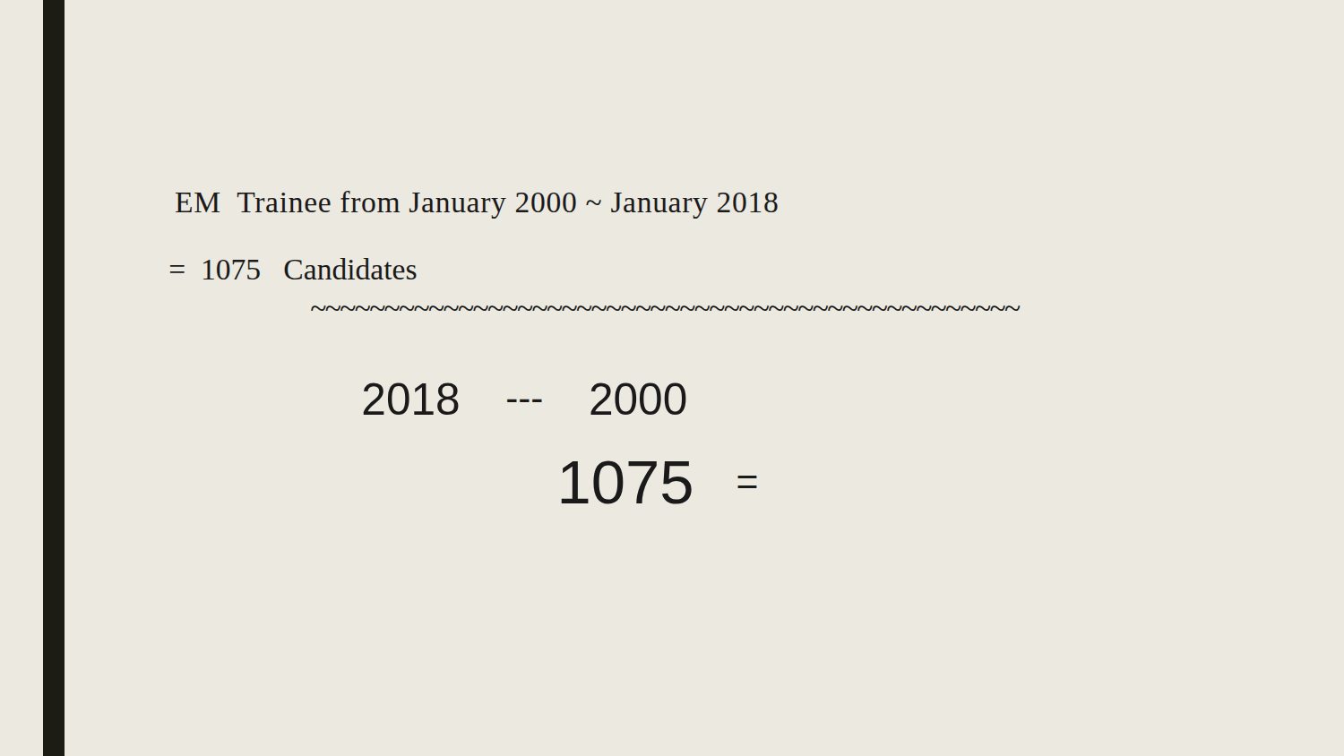EM Trainee from January 2000 ~ January 2018
= 1075 Candidates
~~~~~~~~~~~~~~~~~~~~~~~~~~~~~~~~~~~~~~~~~~~~~~~~
2018---2000
1075=